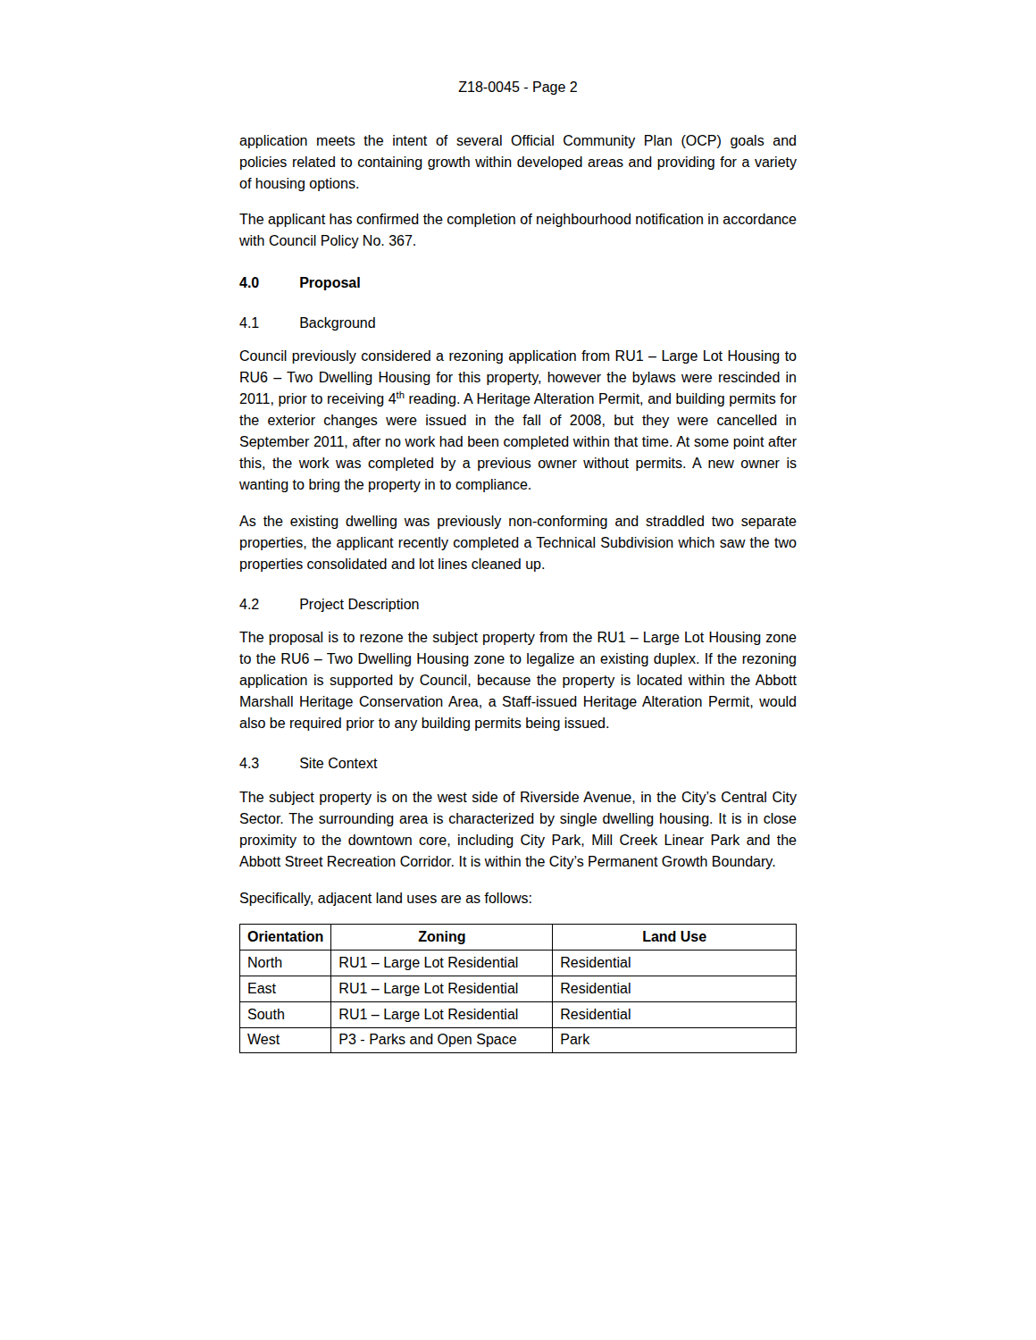Z18-0045 - Page 2
application meets the intent of several Official Community Plan (OCP) goals and policies related to containing growth within developed areas and providing for a variety of housing options.
The applicant has confirmed the completion of neighbourhood notification in accordance with Council Policy No. 367.
4.0 Proposal
4.1 Background
Council previously considered a rezoning application from RU1 – Large Lot Housing to RU6 – Two Dwelling Housing for this property, however the bylaws were rescinded in 2011, prior to receiving 4th reading. A Heritage Alteration Permit, and building permits for the exterior changes were issued in the fall of 2008, but they were cancelled in September 2011, after no work had been completed within that time. At some point after this, the work was completed by a previous owner without permits. A new owner is wanting to bring the property in to compliance.
As the existing dwelling was previously non-conforming and straddled two separate properties, the applicant recently completed a Technical Subdivision which saw the two properties consolidated and lot lines cleaned up.
4.2 Project Description
The proposal is to rezone the subject property from the RU1 – Large Lot Housing zone to the RU6 – Two Dwelling Housing zone to legalize an existing duplex. If the rezoning application is supported by Council, because the property is located within the Abbott Marshall Heritage Conservation Area, a Staff-issued Heritage Alteration Permit, would also be required prior to any building permits being issued.
4.3 Site Context
The subject property is on the west side of Riverside Avenue, in the City’s Central City Sector. The surrounding area is characterized by single dwelling housing. It is in close proximity to the downtown core, including City Park, Mill Creek Linear Park and the Abbott Street Recreation Corridor. It is within the City’s Permanent Growth Boundary.
Specifically, adjacent land uses are as follows:
| Orientation | Zoning | Land Use |
| --- | --- | --- |
| North | RU1 – Large Lot Residential | Residential |
| East | RU1 – Large Lot Residential | Residential |
| South | RU1 – Large Lot Residential | Residential |
| West | P3 - Parks and Open Space | Park |